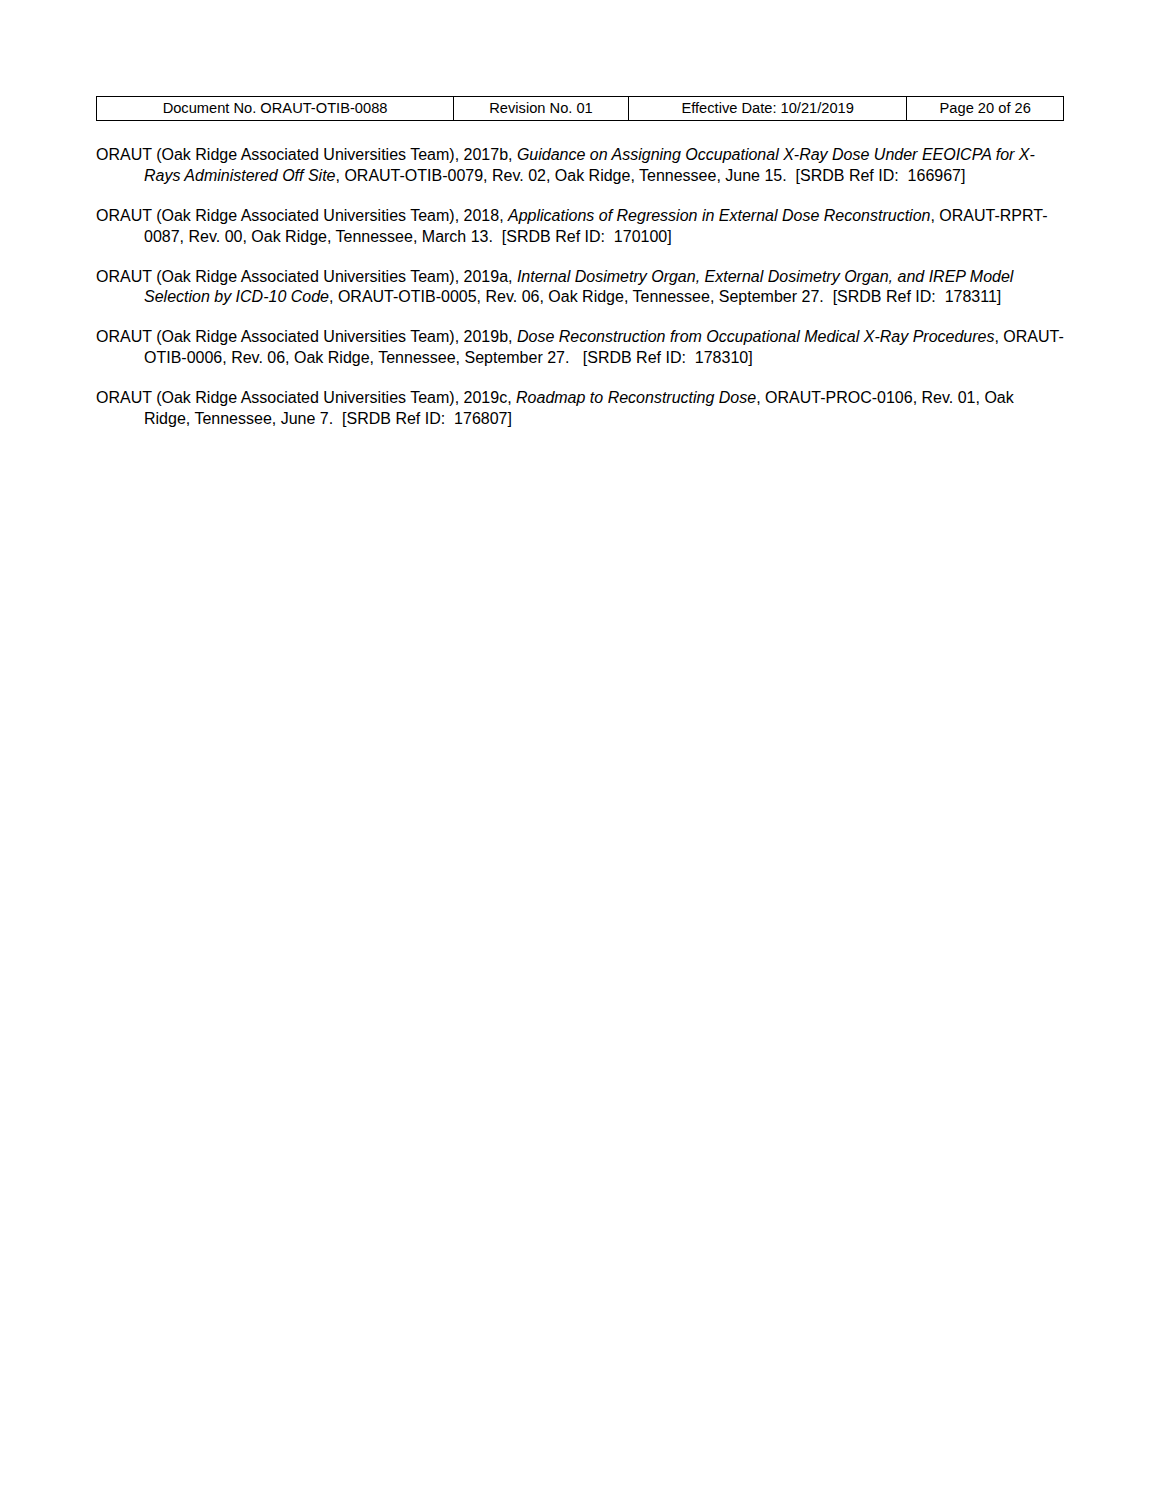| Document No. ORAUT-OTIB-0088 | Revision No. 01 | Effective Date: 10/21/2019 | Page 20 of 26 |
ORAUT (Oak Ridge Associated Universities Team), 2017b, Guidance on Assigning Occupational X-Ray Dose Under EEOICPA for X-Rays Administered Off Site, ORAUT-OTIB-0079, Rev. 02, Oak Ridge, Tennessee, June 15. [SRDB Ref ID: 166967]
ORAUT (Oak Ridge Associated Universities Team), 2018, Applications of Regression in External Dose Reconstruction, ORAUT-RPRT-0087, Rev. 00, Oak Ridge, Tennessee, March 13. [SRDB Ref ID: 170100]
ORAUT (Oak Ridge Associated Universities Team), 2019a, Internal Dosimetry Organ, External Dosimetry Organ, and IREP Model Selection by ICD-10 Code, ORAUT-OTIB-0005, Rev. 06, Oak Ridge, Tennessee, September 27. [SRDB Ref ID: 178311]
ORAUT (Oak Ridge Associated Universities Team), 2019b, Dose Reconstruction from Occupational Medical X-Ray Procedures, ORAUT-OTIB-0006, Rev. 06, Oak Ridge, Tennessee, September 27. [SRDB Ref ID: 178310]
ORAUT (Oak Ridge Associated Universities Team), 2019c, Roadmap to Reconstructing Dose, ORAUT-PROC-0106, Rev. 01, Oak Ridge, Tennessee, June 7. [SRDB Ref ID: 176807]